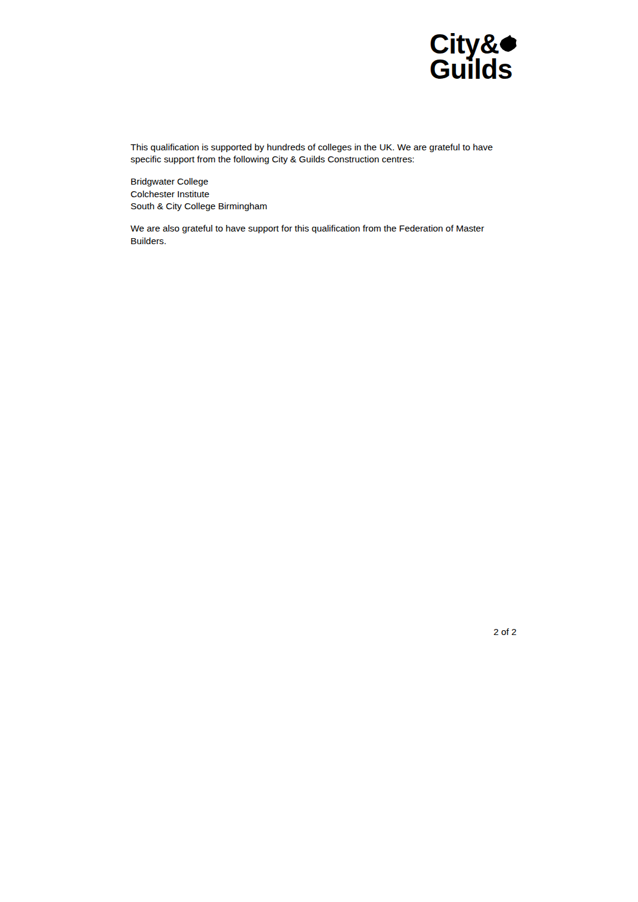City& Guilds
This qualification is supported by hundreds of colleges in the UK. We are grateful to have specific support from the following City & Guilds Construction centres:
Bridgwater College
Colchester Institute
South & City College Birmingham
We are also grateful to have support for this qualification from the Federation of Master Builders.
2 of 2